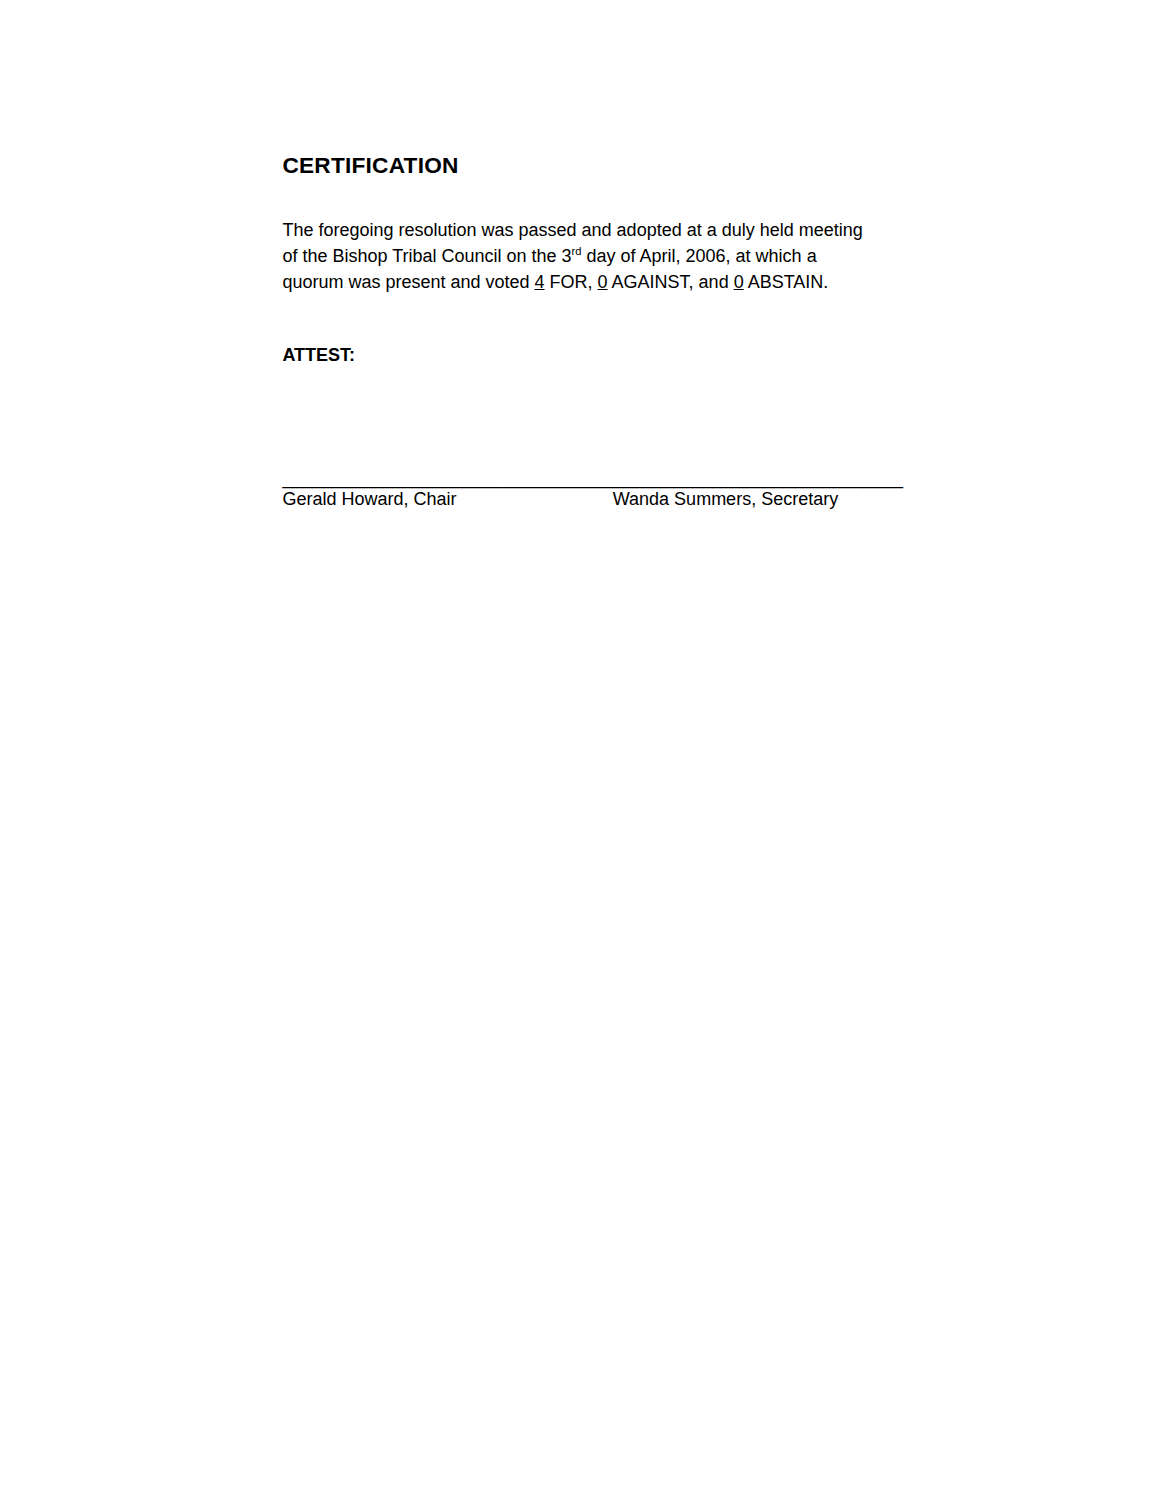CERTIFICATION
The foregoing resolution was passed and adopted at a duly held meeting of the Bishop Tribal Council on the 3rd day of April, 2006, at which a quorum was present and voted 4 FOR, 0 AGAINST, and 0 ABSTAIN.
ATTEST:
| _________________________________ Gerald Howard, Chair | _____________________________ Wanda Summers, Secretary |